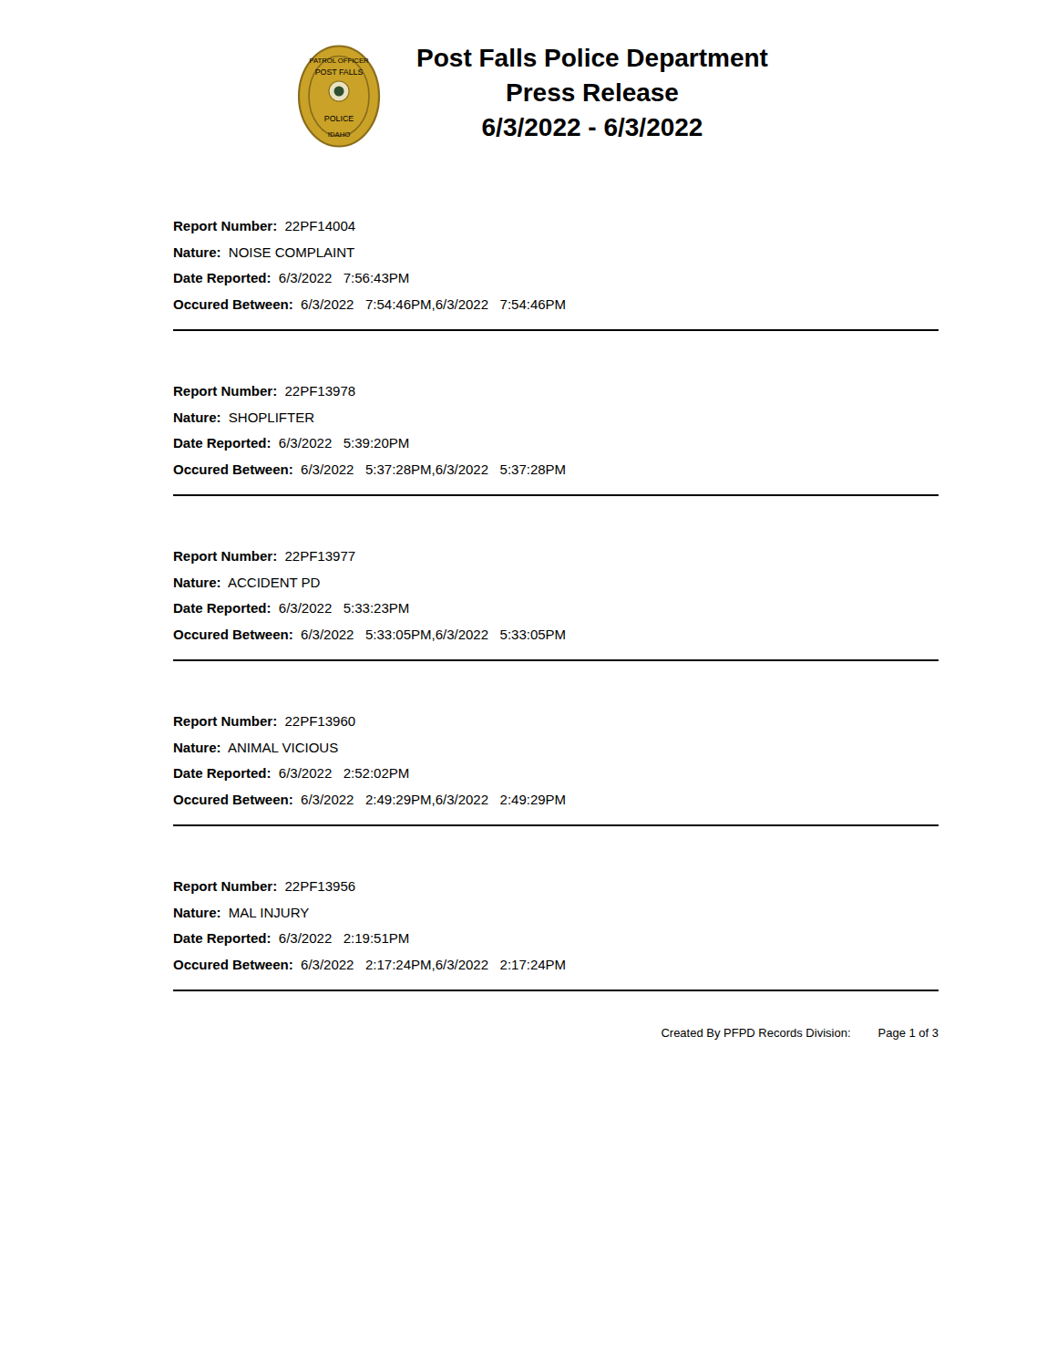Post Falls Police Department
Press Release
6/3/2022 - 6/3/2022
Report Number: 22PF14004
Nature: NOISE COMPLAINT
Date Reported: 6/3/2022 7:56:43PM
Occured Between: 6/3/2022 7:54:46PM,6/3/2022 7:54:46PM
Report Number: 22PF13978
Nature: SHOPLIFTER
Date Reported: 6/3/2022 5:39:20PM
Occured Between: 6/3/2022 5:37:28PM,6/3/2022 5:37:28PM
Report Number: 22PF13977
Nature: ACCIDENT PD
Date Reported: 6/3/2022 5:33:23PM
Occured Between: 6/3/2022 5:33:05PM,6/3/2022 5:33:05PM
Report Number: 22PF13960
Nature: ANIMAL VICIOUS
Date Reported: 6/3/2022 2:52:02PM
Occured Between: 6/3/2022 2:49:29PM,6/3/2022 2:49:29PM
Report Number: 22PF13956
Nature: MAL INJURY
Date Reported: 6/3/2022 2:19:51PM
Occured Between: 6/3/2022 2:17:24PM,6/3/2022 2:17:24PM
Created By PFPD Records Division:Page 1 of 3